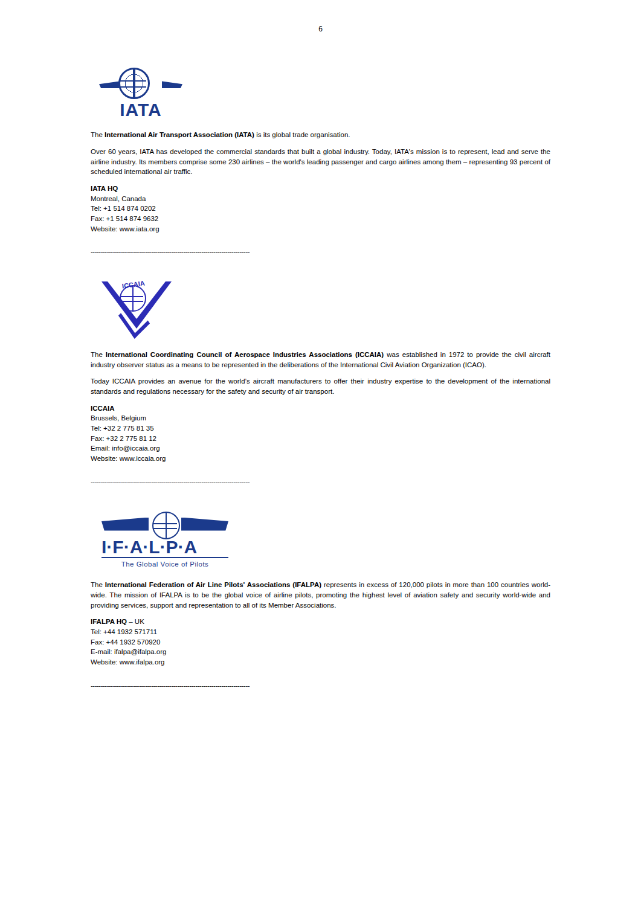6
IATA
The International Air Transport Association (IATA) is its global trade organisation.
Over 60 years, IATA has developed the commercial standards that built a global industry. Today, IATA's mission is to represent, lead and serve the airline industry. Its members comprise some 230 airlines – the world's leading passenger and cargo airlines among them – representing 93 percent of scheduled international air traffic.
IATA HQ
Montreal, Canada
Tel: +1 514 874 0202
Fax: +1 514 874 9632
Website: www.iata.org
-------------------------------------------------------------------------------
ICCAIA
The International Coordinating Council of Aerospace Industries Associations (ICCAIA) was established in 1972 to provide the civil aircraft industry observer status as a means to be represented in the deliberations of the International Civil Aviation Organization (ICAO).
Today ICCAIA provides an avenue for the world’s aircraft manufacturers to offer their industry expertise to the development of the international standards and regulations necessary for the safety and security of air transport.
ICCAIA
Brussels, Belgium
Tel: +32 2 775 81 35
Fax: +32 2 775 81 12
Email: info@iccaia.org
Website: www.iccaia.org
-------------------------------------------------------------------------------
I·F·A·L·P·A
The Global Voice of Pilots
The International Federation of Air Line Pilots' Associations (IFALPA) represents in excess of 120,000 pilots in more than 100 countries world-wide. The mission of IFALPA is to be the global voice of airline pilots, promoting the highest level of aviation safety and security world-wide and providing services, support and representation to all of its Member Associations.
IFALPA HQ – UK
Tel: +44 1932 571711
Fax: +44 1932 570920
E-mail: ifalpa@ifalpa.org
Website: www.ifalpa.org
-------------------------------------------------------------------------------